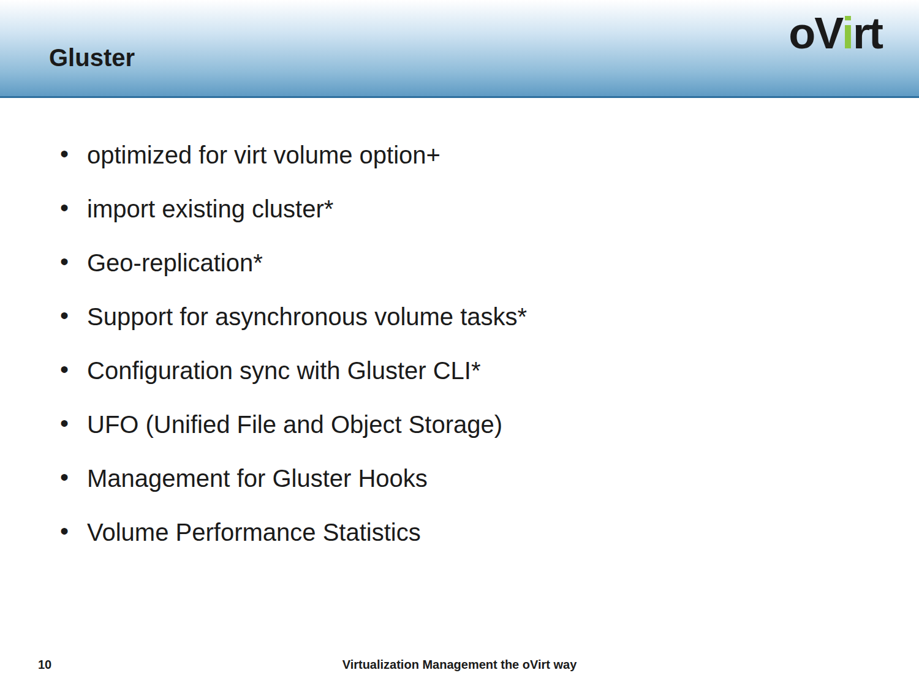Gluster
oVirt
optimized for virt volume option+
import existing cluster*
Geo-replication*
Support for asynchronous volume tasks*
Configuration sync with Gluster CLI*
UFO (Unified File and Object Storage)
Management for Gluster Hooks
Volume Performance Statistics
10
Virtualization Management the oVirt way